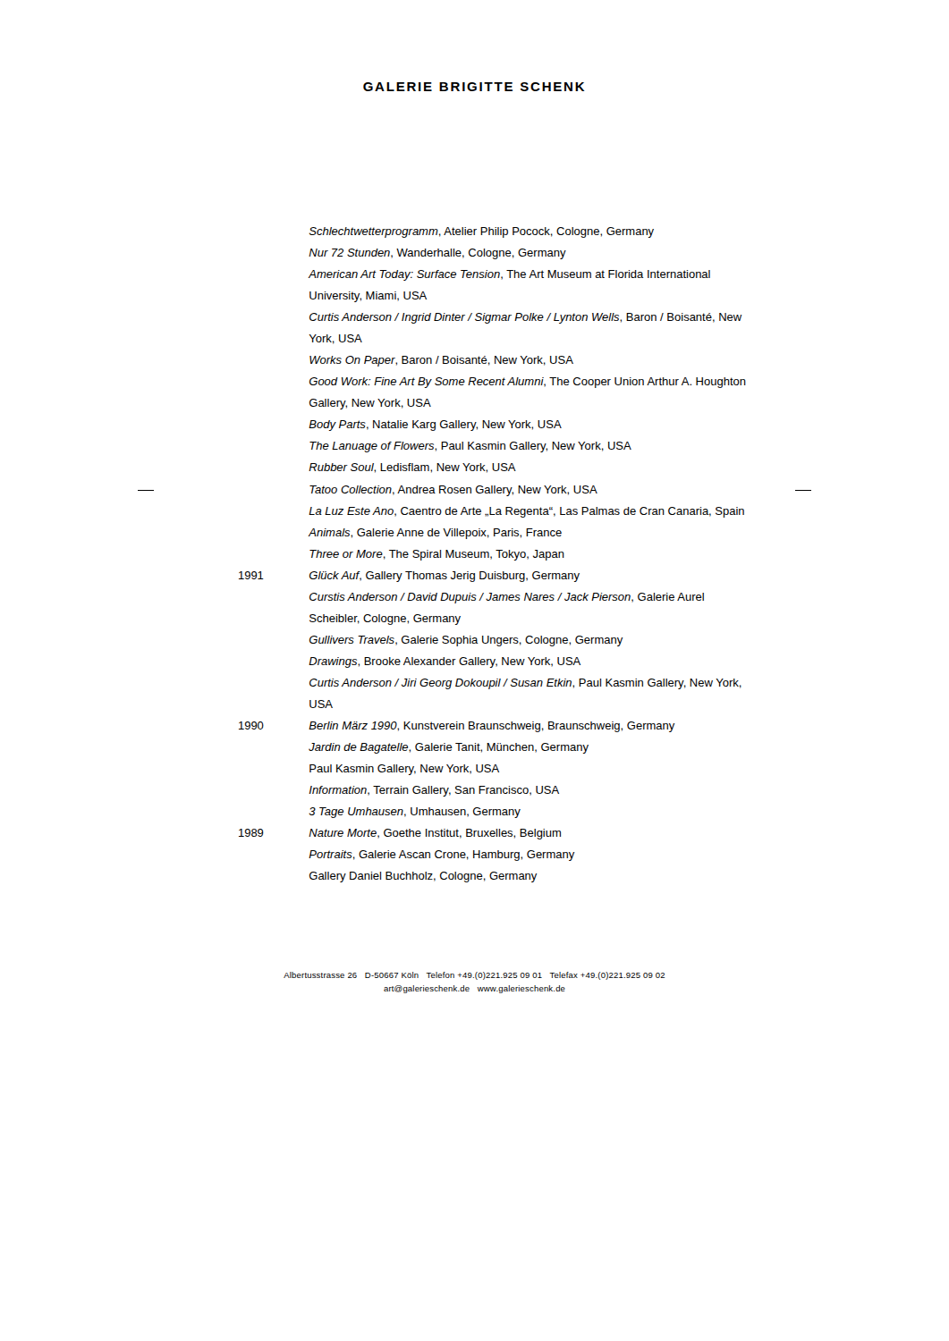GALERIE BRIGITTE SCHENK
| | Schlechtwetterprogramm , Atelier Philip Pocock, Cologne, Germany |
| | Nur 72 Stunden , Wanderhalle, Cologne, Germany |
| | American Art Today: Surface Tension , The Art Museum at Florida International University, Miami, USA |
| | Curtis Anderson / Ingrid Dinter / Sigmar Polke / Lynton Wells , Baron / Boisanté, New York, USA |
| | Works On Paper , Baron / Boisanté, New York, USA |
| | Good Work: Fine Art By Some Recent Alumni , The Cooper Union Arthur A. Houghton Gallery, New York, USA |
| | Body Parts , Natalie Karg Gallery, New York, USA |
| | The Lanuage of Flowers , Paul Kasmin Gallery, New York, USA |
| | Rubber Soul , Ledisflam, New York, USA |
| | Tatoo Collection , Andrea Rosen Gallery, New York, USA |
| | La Luz Este Ano , Caentro de Arte „La Regenta“, Las Palmas de Cran Canaria, Spain |
| | Animals , Galerie Anne de Villepoix, Paris, France |
| | Three or More , The Spiral Museum, Tokyo, Japan |
| 1991 | Glück Auf , Gallery Thomas Jerig Duisburg, Germany |
| | Curstis Anderson / David Dupuis / James Nares / Jack Pierson , Galerie Aurel Scheibler, Cologne, Germany |
| | Gullivers Travels , Galerie Sophia Ungers, Cologne, Germany |
| | Drawings , Brooke Alexander Gallery, New York, USA |
| | Curtis Anderson / Jiri Georg Dokoupil / Susan Etkin , Paul Kasmin Gallery, New York, USA |
| 1990 | Berlin März 1990 , Kunstverein Braunschweig, Braunschweig, Germany |
| | Jardin de Bagatelle , Galerie Tanit, München, Germany |
| | Paul Kasmin Gallery, New York, USA |
| | Information , Terrain Gallery, San Francisco, USA |
| | 3 Tage Umhausen , Umhausen, Germany |
| 1989 | Nature Morte , Goethe Institut, Bruxelles, Belgium |
| | Portraits , Galerie Ascan Crone, Hamburg, Germany |
| | Gallery Daniel Buchholz, Cologne, Germany |
Albertusstrasse 26 D-50667 Köln Telefon +49.(0)221.925 09 01 Telefax +49.(0)221.925 09 02
art@galerieschenk.de www.galerieschenk.de